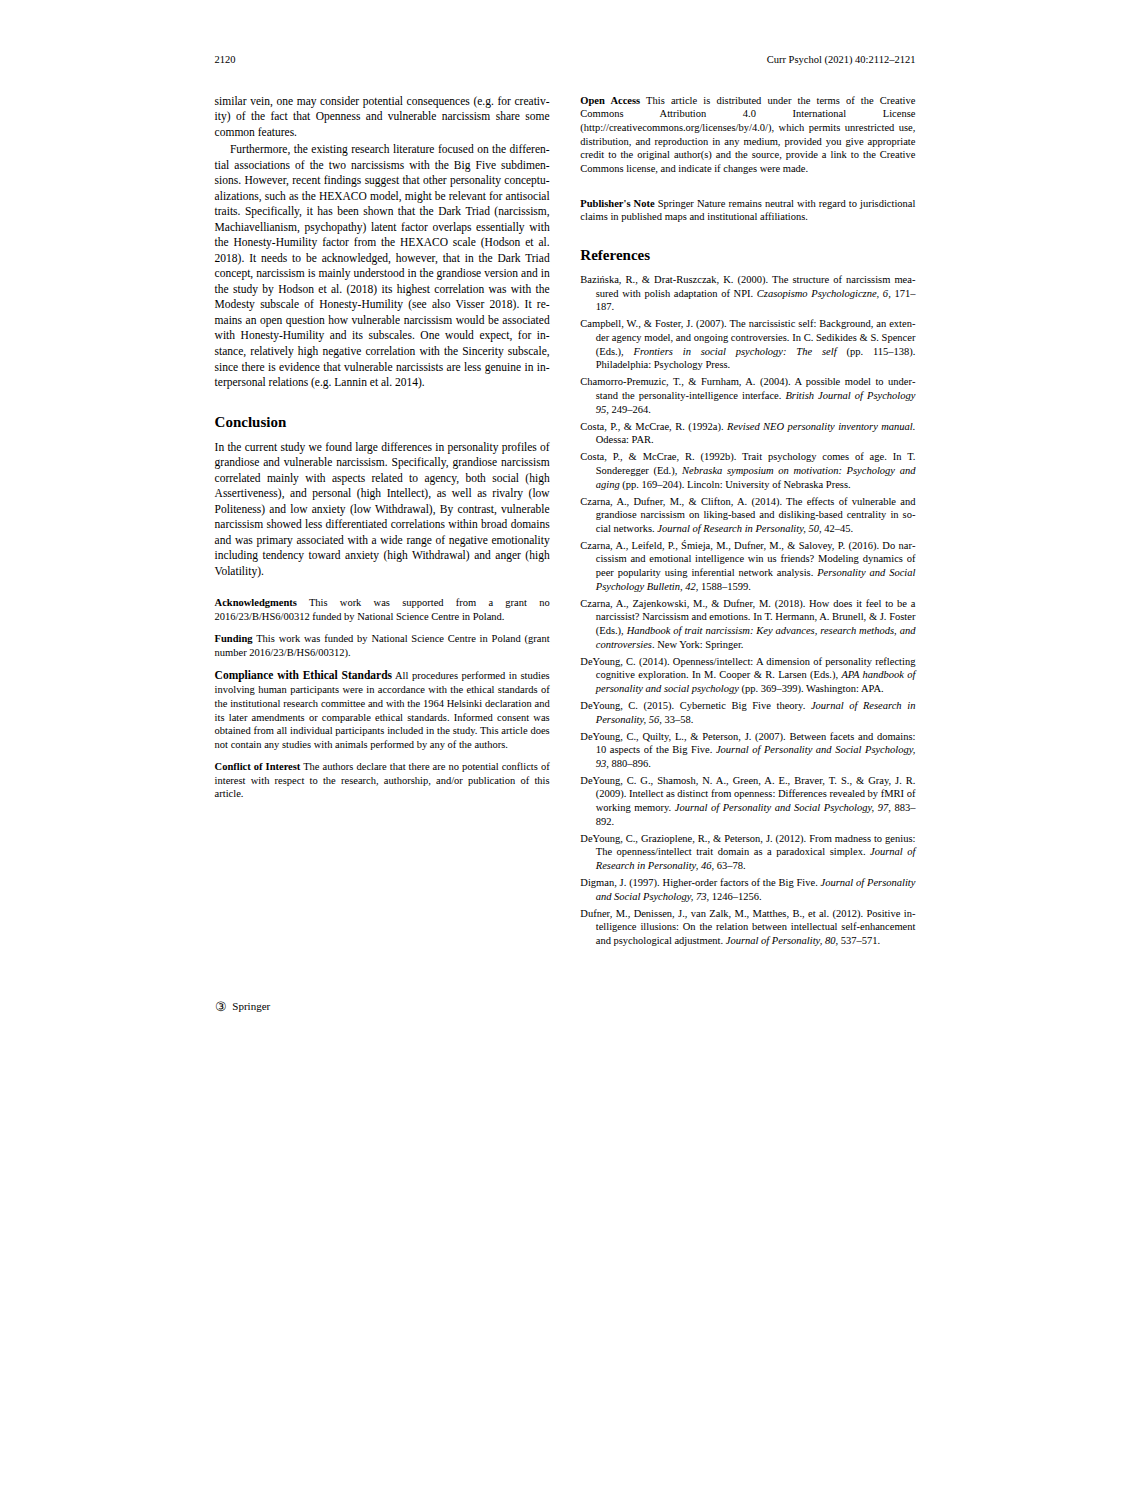2120 Curr Psychol (2021) 40:2112–2121
similar vein, one may consider potential consequences (e.g. for creativity) of the fact that Openness and vulnerable narcissism share some common features.
Furthermore, the existing research literature focused on the differential associations of the two narcissisms with the Big Five subdimensions. However, recent findings suggest that other personality conceptualizations, such as the HEXACO model, might be relevant for antisocial traits. Specifically, it has been shown that the Dark Triad (narcissism, Machiavellianism, psychopathy) latent factor overlaps essentially with the Honesty-Humility factor from the HEXACO scale (Hodson et al. 2018). It needs to be acknowledged, however, that in the Dark Triad concept, narcissism is mainly understood in the grandiose version and in the study by Hodson et al. (2018) its highest correlation was with the Modesty subscale of Honesty-Humility (see also Visser 2018). It remains an open question how vulnerable narcissism would be associated with Honesty-Humility and its subscales. One would expect, for instance, relatively high negative correlation with the Sincerity subscale, since there is evidence that vulnerable narcissists are less genuine in interpersonal relations (e.g. Lannin et al. 2014).
Conclusion
In the current study we found large differences in personality profiles of grandiose and vulnerable narcissism. Specifically, grandiose narcissism correlated mainly with aspects related to agency, both social (high Assertiveness), and personal (high Intellect), as well as rivalry (low Politeness) and low anxiety (low Withdrawal), By contrast, vulnerable narcissism showed less differentiated correlations within broad domains and was primary associated with a wide range of negative emotionality including tendency toward anxiety (high Withdrawal) and anger (high Volatility).
Acknowledgments This work was supported from a grant no 2016/23/B/HS6/00312 funded by National Science Centre in Poland.
Funding This work was funded by National Science Centre in Poland (grant number 2016/23/B/HS6/00312).
Compliance with Ethical Standards All procedures performed in studies involving human participants were in accordance with the ethical standards of the institutional research committee and with the 1964 Helsinki declaration and its later amendments or comparable ethical standards. Informed consent was obtained from all individual participants included in the study. This article does not contain any studies with animals performed by any of the authors.
Conflict of Interest The authors declare that there are no potential conflicts of interest with respect to the research, authorship, and/or publication of this article.
Open Access This article is distributed under the terms of the Creative Commons Attribution 4.0 International License (http://creativecommons.org/licenses/by/4.0/), which permits unrestricted use, distribution, and reproduction in any medium, provided you give appropriate credit to the original author(s) and the source, provide a link to the Creative Commons license, and indicate if changes were made.
Publisher's Note Springer Nature remains neutral with regard to jurisdictional claims in published maps and institutional affiliations.
References
Bazińska, R., & Drat-Ruszczak, K. (2000). The structure of narcissism measured with polish adaptation of NPI. Czasopismo Psychologiczne, 6, 171–187.
Campbell, W., & Foster, J. (2007). The narcissistic self: Background, an extender agency model, and ongoing controversies. In C. Sedikides & S. Spencer (Eds.), Frontiers in social psychology: The self (pp. 115–138). Philadelphia: Psychology Press.
Chamorro-Premuzic, T., & Furnham, A. (2004). A possible model to understand the personality-intelligence interface. British Journal of Psychology 95, 249–264.
Costa, P., & McCrae, R. (1992a). Revised NEO personality inventory manual. Odessa: PAR.
Costa, P., & McCrae, R. (1992b). Trait psychology comes of age. In T. Sonderegger (Ed.), Nebraska symposium on motivation: Psychology and aging (pp. 169–204). Lincoln: University of Nebraska Press.
Czarna, A., Dufner, M., & Clifton, A. (2014). The effects of vulnerable and grandiose narcissism on liking-based and disliking-based centrality in social networks. Journal of Research in Personality, 50, 42–45.
Czarna, A., Leifeld, P., Śmieja, M., Dufner, M., & Salovey, P. (2016). Do narcissism and emotional intelligence win us friends? Modeling dynamics of peer popularity using inferential network analysis. Personality and Social Psychology Bulletin, 42, 1588–1599.
Czarna, A., Zajenkowski, M., & Dufner, M. (2018). How does it feel to be a narcissist? Narcissism and emotions. In T. Hermann, A. Brunell, & J. Foster (Eds.), Handbook of trait narcissism: Key advances, research methods, and controversies. New York: Springer.
DeYoung, C. (2014). Openness/intellect: A dimension of personality reflecting cognitive exploration. In M. Cooper & R. Larsen (Eds.), APA handbook of personality and social psychology (pp. 369–399). Washington: APA.
DeYoung, C. (2015). Cybernetic Big Five theory. Journal of Research in Personality, 56, 33–58.
DeYoung, C., Quilty, L., & Peterson, J. (2007). Between facets and domains: 10 aspects of the Big Five. Journal of Personality and Social Psychology, 93, 880–896.
DeYoung, C. G., Shamosh, N. A., Green, A. E., Braver, T. S., & Gray, J. R. (2009). Intellect as distinct from openness: Differences revealed by fMRI of working memory. Journal of Personality and Social Psychology, 97, 883–892.
DeYoung, C., Grazioplene, R., & Peterson, J. (2012). From madness to genius: The openness/intellect trait domain as a paradoxical simplex. Journal of Research in Personality, 46, 63–78.
Digman, J. (1997). Higher-order factors of the Big Five. Journal of Personality and Social Psychology, 73, 1246–1256.
Dufner, M., Denissen, J., van Zalk, M., Matthes, B., et al. (2012). Positive intelligence illusions: On the relation between intellectual self-enhancement and psychological adjustment. Journal of Personality, 80, 537–571.
③ Springer